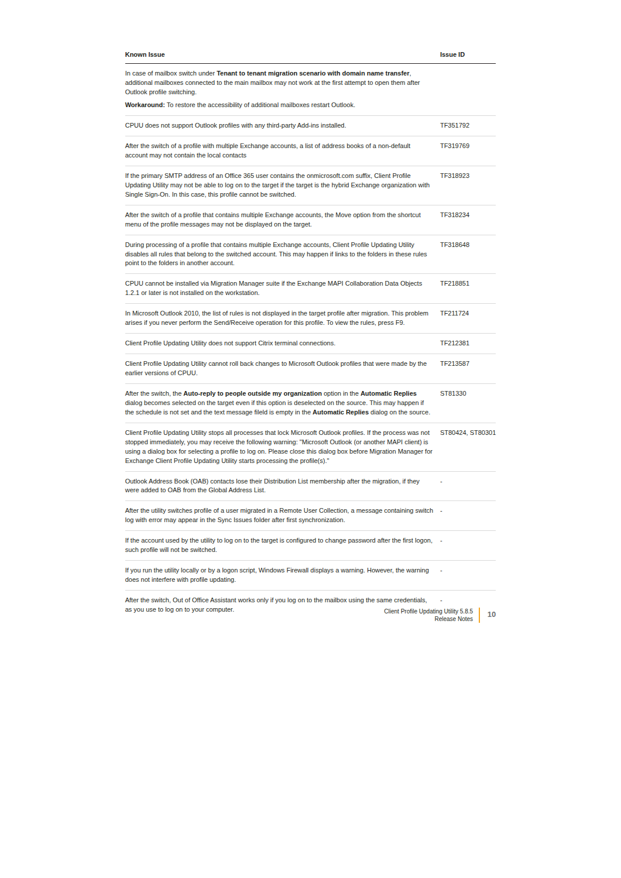| Known Issue | Issue ID |
| --- | --- |
| In case of mailbox switch under Tenant to tenant migration scenario with domain name transfer , additional mailboxes connected to the main mailbox may not work at the first attempt to open them after Outlook profile switching. Workaround: To restore the accessibility of additional mailboxes restart Outlook. | |
| CPUU does not support Outlook profiles with any third-party Add-ins installed. | TF351792 |
| After the switch of a profile with multiple Exchange accounts, a list of address books of a non-default account may not contain the local contacts | TF319769 |
| If the primary SMTP address of an Office 365 user contains the onmicrosoft.com suffix, Client Profile Updating Utility may not be able to log on to the target if the target is the hybrid Exchange organization with Single Sign-On. In this case, this profile cannot be switched. | TF318923 |
| After the switch of a profile that contains multiple Exchange accounts, the Move option from the shortcut menu of the profile messages may not be displayed on the target. | TF318234 |
| During processing of a profile that contains multiple Exchange accounts, Client Profile Updating Utility disables all rules that belong to the switched account. This may happen if links to the folders in these rules point to the folders in another account. | TF318648 |
| CPUU cannot be installed via Migration Manager suite if the Exchange MAPI Collaboration Data Objects 1.2.1 or later is not installed on the workstation. | TF218851 |
| In Microsoft Outlook 2010, the list of rules is not displayed in the target profile after migration. This problem arises if you never perform the Send/Receive operation for this profile. To view the rules, press F9. | TF211724 |
| Client Profile Updating Utility does not support Citrix terminal connections. | TF212381 |
| Client Profile Updating Utility cannot roll back changes to Microsoft Outlook profiles that were made by the earlier versions of CPUU. | TF213587 |
| After the switch, the Auto-reply to people outside my organization option in the Automatic Replies dialog becomes selected on the target even if this option is deselected on the source. This may happen if the schedule is not set and the text message fileld is empty in the Automatic Replies dialog on the source. | ST81330 |
| Client Profile Updating Utility stops all processes that lock Microsoft Outlook profiles. If the process was not stopped immediately, you may receive the following warning: "Microsoft Outlook (or another MAPI client) is using a dialog box for selecting a profile to log on. Please close this dialog box before Migration Manager for Exchange Client Profile Updating Utility starts processing the profile(s)." | ST80424, ST80301 |
| Outlook Address Book (OAB) contacts lose their Distribution List membership after the migration, if they were added to OAB from the Global Address List. | - |
| After the utility switches profile of a user migrated in a Remote User Collection, a message containing switch log with error may appear in the Sync Issues folder after first synchronization. | - |
| If the account used by the utility to log on to the target is configured to change password after the first logon, such profile will not be switched. | - |
| If you run the utility locally or by a logon script, Windows Firewall displays a warning. However, the warning does not interfere with profile updating. | - |
| After the switch, Out of Office Assistant works only if you log on to the mailbox using the same credentials, as you use to log on to your computer. | - |
Client Profile Updating Utility 5.8.5
Release Notes 10